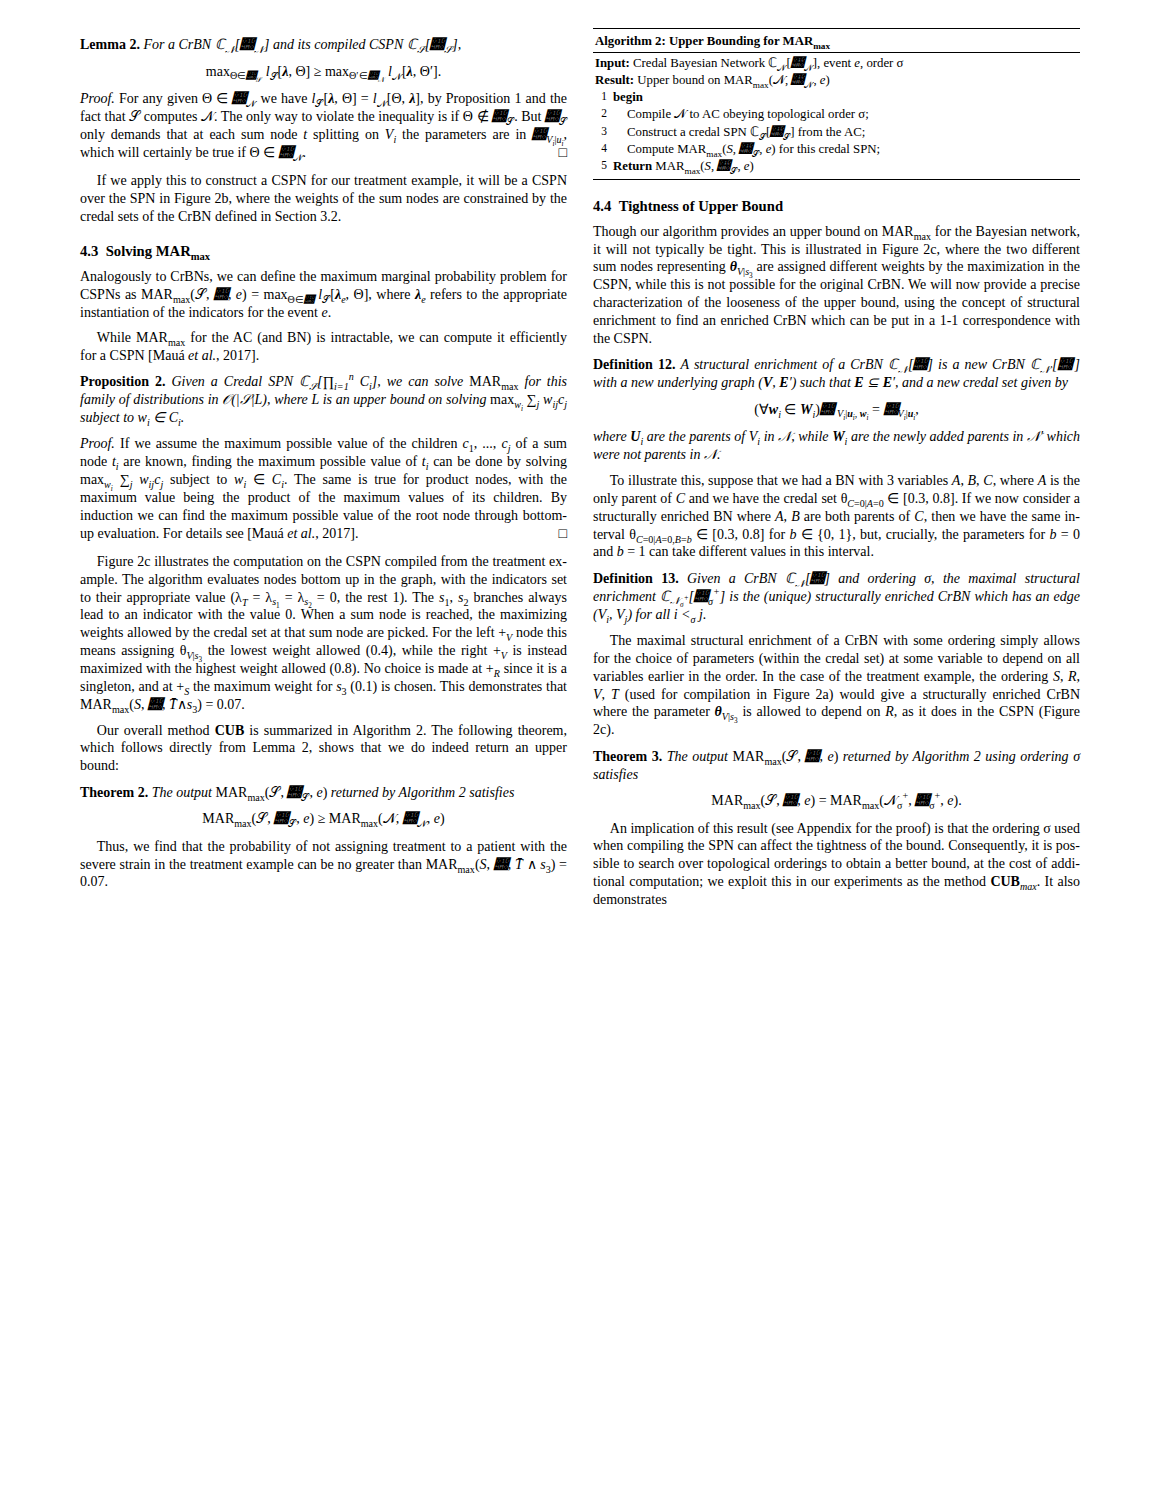Lemma 2. For a CrBN ℂ𝒩[𝒠𝒩] and its compiled CSPN ℂ𝒮[𝒠𝒮],
maxΘ∈𝒠𝒮 l𝒮[λ, Θ] ≥ maxΘ′∈𝒠𝒩 l𝒩[λ, Θ′].
Proof. For any given Θ ∈ 𝒠𝒩 we have l𝒮[λ, Θ] = l𝒩[Θ, λ], by Proposition 1 and the fact that 𝒮 computes 𝒩. The only way to violate the inequality is if Θ ∉ 𝒠𝒮. But 𝒠𝒮 only demands that at each sum node t splitting on Vi the parameters are in 𝒠Vi|ui, which will certainly be true if Θ ∈ 𝒠𝒩. □
If we apply this to construct a CSPN for our treatment example, it will be a CSPN over the SPN in Figure 2b, where the weights of the sum nodes are constrained by the credal sets of the CrBN defined in Section 3.2.
4.3 Solving MARmax
Analogously to CrBNs, we can define the maximum marginal probability problem for CSPNs as MARmax(𝒮, 𝒠, e) = maxΘ∈𝒠 l𝒮[λe, Θ], where λe refers to the appropriate instantiation of the indicators for the event e.
While MARmax for the AC (and BN) is intractable, we can compute it efficiently for a CSPN [Mauá et al., 2017].
Proposition 2. Given a Credal SPN ℂ𝒮[∏i=1n Ci], we can solve MARmax for this family of distributions in 𝒪(|𝒮|L), where L is an upper bound on solving maxwi ∑j wijcj subject to wi ∈ Ci.
Proof. If we assume the maximum possible value of the children c1, ..., cj of a sum node ti are known, finding the maximum possible value of ti can be done by solving maxwi ∑j wijcj subject to wi ∈ Ci. The same is true for product nodes, with the maximum value being the product of the maximum values of its children. By induction we can find the maximum possible value of the root node through bottom-up evaluation. For details see [Mauá et al., 2017]. □
Figure 2c illustrates the computation on the CSPN compiled from the treatment example. The algorithm evaluates nodes bottom up in the graph, with the indicators set to their appropriate value (λT = λs1 = λs2 = 0, the rest 1). The s1, s2 branches always lead to an indicator with the value 0. When a sum node is reached, the maximizing weights allowed by the credal set at that sum node are picked. For the left +V node this means assigning θV|s3 the lowest weight allowed (0.4), while the right +V is instead maximized with the highest weight allowed (0.8). No choice is made at +R since it is a singleton, and at +S the maximum weight for s3 (0.1) is chosen. This demonstrates that MARmax(S, 𝒠, T̄∧s3) = 0.07.
Our overall method CUB is summarized in Algorithm 2. The following theorem, which follows directly from Lemma 2, shows that we do indeed return an upper bound:
Theorem 2. The output MARmax(𝒮, 𝒠𝒮, e) returned by Algorithm 2 satisfies
MARmax(𝒮, 𝒠𝒮, e) ≥ MARmax(𝒩, 𝒠𝒩, e)
Thus, we find that the probability of not assigning treatment to a patient with the severe strain in the treatment example can be no greater than MARmax(S, 𝒠, T̄ ∧ s3) = 0.07.
Algorithm 2: Upper Bounding for MARmax
Input: Credal Bayesian Network ℂ𝒩[𝒠𝒩], event e, order σ
Result: Upper bound on MARmax(𝒩, 𝒠𝒩, e)
begin
Compile 𝒩 to AC obeying topological order σ;
Construct a credal SPN ℂ𝒮[𝒠𝒮] from the AC;
Compute MARmax(S, 𝒠𝒮, e) for this credal SPN;
Return MARmax(S, 𝒠𝒮, e)
4.4 Tightness of Upper Bound
Though our algorithm provides an upper bound on MARmax for the Bayesian network, it will not typically be tight. This is illustrated in Figure 2c, where the two different sum nodes representing θV|s3 are assigned different weights by the maximization in the CSPN, while this is not possible for the original CrBN. We will now provide a precise characterization of the looseness of the upper bound, using the concept of structural enrichment to find an enriched CrBN which can be put in a 1-1 correspondence with the CSPN.
Definition 12. A structural enrichment of a CrBN ℂ𝒩[𝒠] is a new CrBN ℂ𝒩′[𝒠′] with a new underlying graph (V, E′) such that E ⊆ E′, and a new credal set given by
(∀wi ∈ Wi)𝒠′Vi|ui, wi = 𝒠Vi|ui,
where Ui are the parents of Vi in 𝒩, while Wi are the newly added parents in 𝒩′ which were not parents in 𝒩.
To illustrate this, suppose that we had a BN with 3 variables A, B, C, where A is the only parent of C and we have the credal set θC=0|A=0 ∈ [0.3, 0.8]. If we now consider a structurally enriched BN where A, B are both parents of C, then we have the same interval θC=0|A=0,B=b ∈ [0.3, 0.8] for b ∈ {0, 1}, but, crucially, the parameters for b = 0 and b = 1 can take different values in this interval.
Definition 13. Given a CrBN ℂ𝒩[𝒠] and ordering σ, the maximal structural enrichment ℂ𝒩σ+[𝒠σ+] is the (unique) structurally enriched CrBN which has an edge (Vi, Vj) for all i <σ j.
The maximal structural enrichment of a CrBN with some ordering simply allows for the choice of parameters (within the credal set) at some variable to depend on all variables earlier in the order. In the case of the treatment example, the ordering S, R, V, T (used for compilation in Figure 2a) would give a structurally enriched CrBN where the parameter θV|s3 is allowed to depend on R, as it does in the CSPN (Figure 2c).
Theorem 3. The output MARmax(𝒮, 𝒠, e) returned by Algorithm 2 using ordering σ satisfies
MARmax(𝒮, 𝒠, e) = MARmax(𝒩σ+, 𝒠σ+, e).
An implication of this result (see Appendix for the proof) is that the ordering σ used when compiling the SPN can affect the tightness of the bound. Consequently, it is possible to search over topological orderings to obtain a better bound, at the cost of additional computation; we exploit this in our experiments as the method CUBmax. It also demonstrates